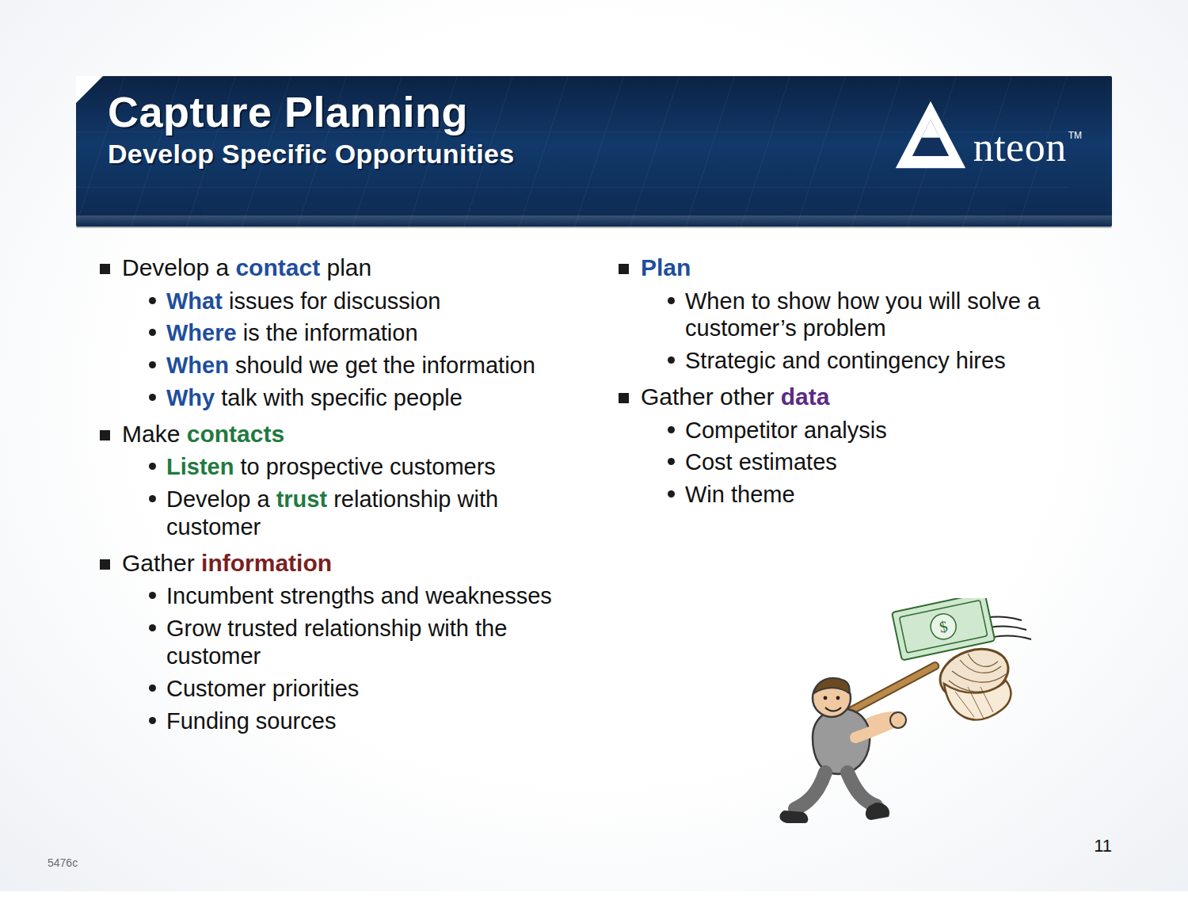Capture Planning
Develop Specific Opportunities
nteon
TM
Develop a contact plan
What issues for discussion
Where is the information
When should we get the information
Why talk with specific people
Make contacts
Listen to prospective customers
Develop a trust relationship with customer
Gather information
Incumbent strengths and weaknesses
Grow trusted relationship with the customer
Customer priorities
Funding sources
Plan
When to show how you will solve a customer’s problem
Strategic and contingency hires
Gather other data
Competitor analysis
Cost estimates
Win theme
$
11
5476c